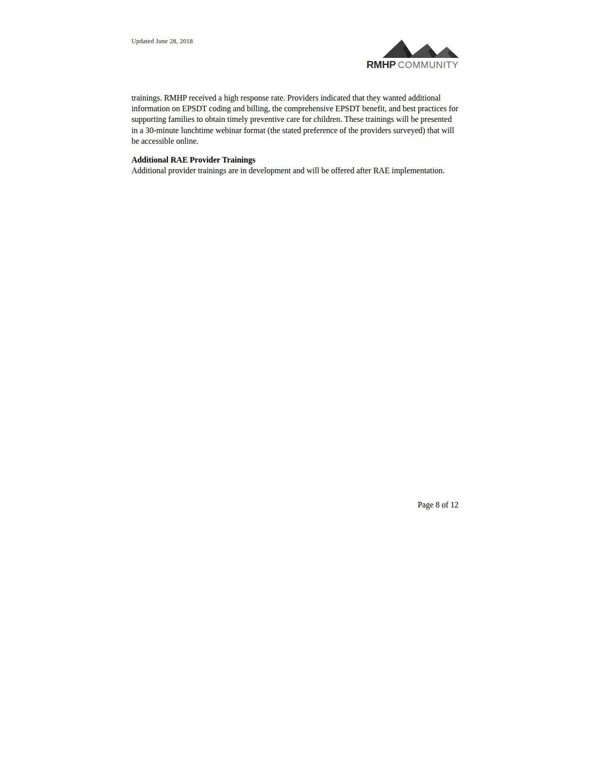Updated June 28, 2018
RMHP COMMUNITY
trainings. RMHP received a high response rate. Providers indicated that they wanted additional information on EPSDT coding and billing, the comprehensive EPSDT benefit, and best practices for supporting families to obtain timely preventive care for children. These trainings will be presented in a 30-minute lunchtime webinar format (the stated preference of the providers surveyed) that will be accessible online.
Additional RAE Provider Trainings
Additional provider trainings are in development and will be offered after RAE implementation.
Page 8 of 12